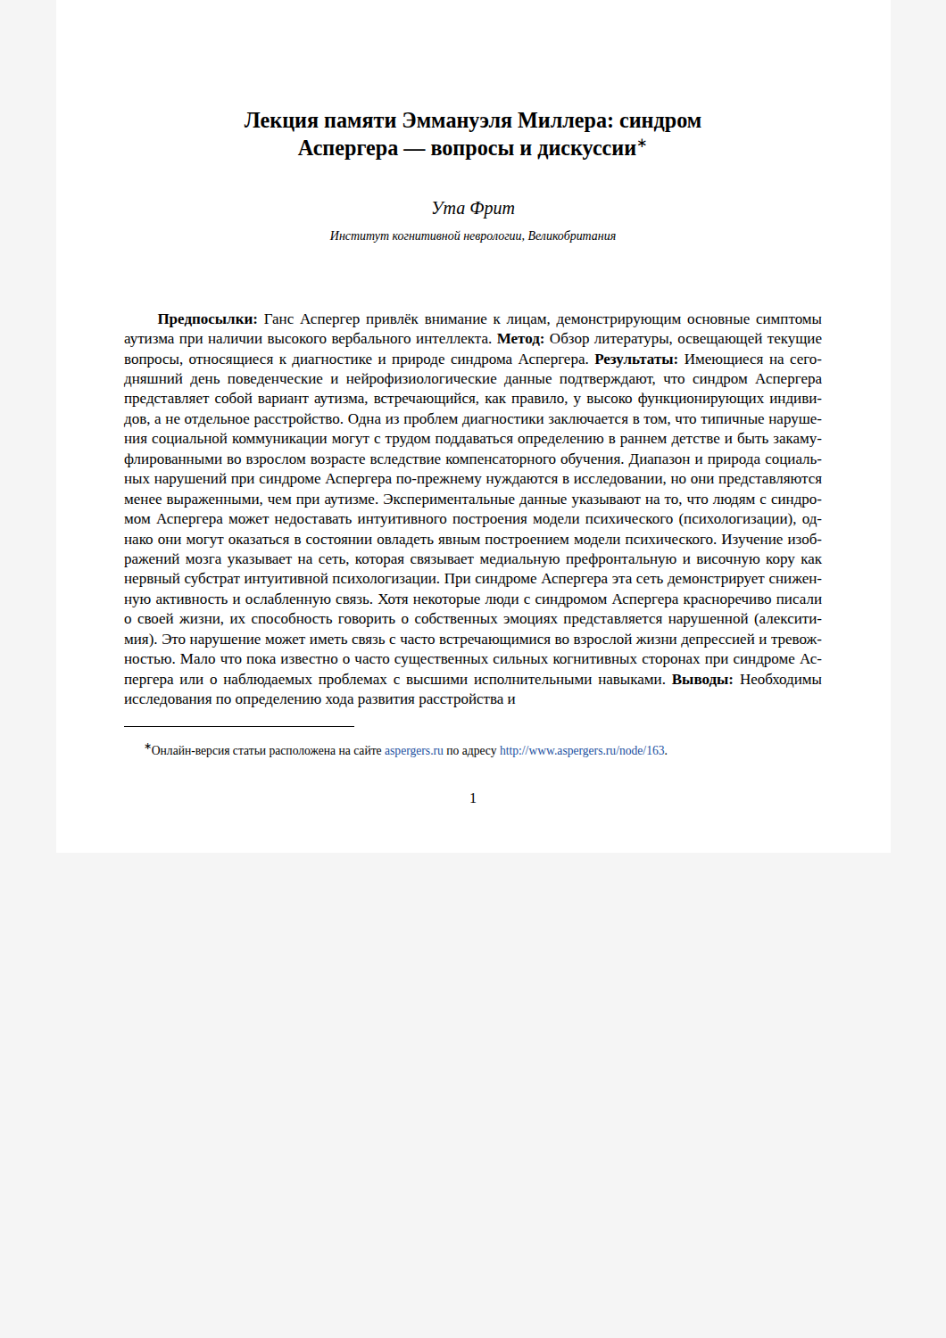Лекция памяти Эммануэля Миллера: синдром
Аспергера — вопросы и дискуссии∗
Ута Фрит
Институт когнитивной неврологии, Великобритания
Предпосылки: Ганс Аспергер привлёк внимание к лицам, демонстрирующим основные симптомы аутизма при наличии высокого вербального интеллекта. Метод: Обзор литературы, освещающей текущие вопросы, относящиеся к диагностике и природе синдрома Аспергера. Результаты: Имеющиеся на сегодняшний день поведенческие и нейрофизиологические данные подтверждают, что синдром Аспергера представляет собой вариант аутизма, встречающийся, как правило, у высоко функционирующих индивидов, а не отдельное расстройство. Одна из проблем диагностики заключается в том, что типичные нарушения социальной коммуникации могут с трудом поддаваться определению в раннем детстве и быть закамуфлированными во взрослом возрасте вследствие компенсаторного обучения. Диапазон и природа социальных нарушений при синдроме Аспергера по-прежнему нуждаются в исследовании, но они представляются менее выраженными, чем при аутизме. Экспериментальные данные указывают на то, что людям с синдромом Аспергера может недоставать интуитивного построения модели психического (психологизации), однако они могут оказаться в состоянии овладеть явным построением модели психического. Изучение изображений мозга указывает на сеть, которая связывает медиальную префронтальную и височную кору как нервный субстрат интуитивной психологизации. При синдроме Аспергера эта сеть демонстрирует сниженную активность и ослабленную связь. Хотя некоторые люди с синдромом Аспергера красноречиво писали о своей жизни, их способность говорить о собственных эмоциях представляется нарушенной (алекситимия). Это нарушение может иметь связь с часто встречающимися во взрослой жизни депрессией и тревожностью. Мало что пока известно о часто существенных сильных когнитивных сторонах при синдроме Аспергера или о наблюдаемых проблемах с высшими исполнительными навыками. Выводы: Необходимы исследования по определению хода развития расстройства и
∗Онлайн-версия статьи расположена на сайте aspergers.ru по адресу http://www.aspergers.ru/node/163.
1